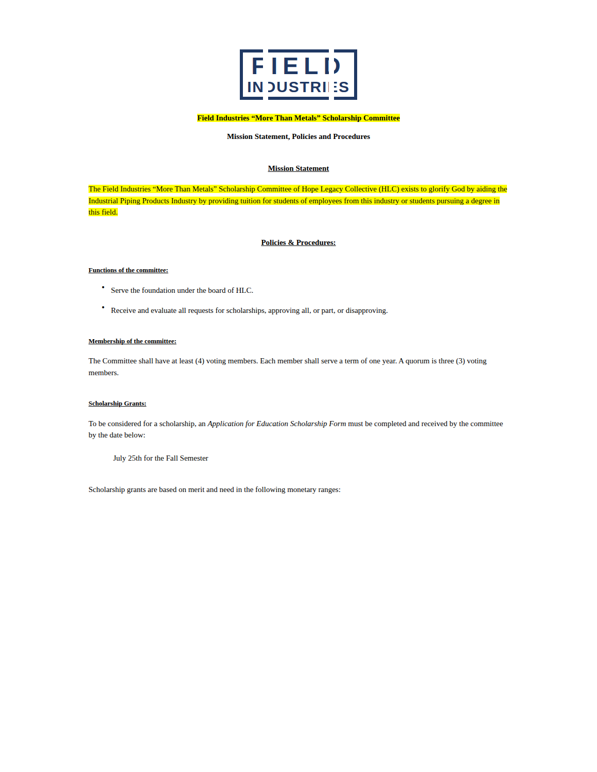FIELD
INDUSTRIES
Field Industries “More Than Metals” Scholarship Committee
Mission Statement, Policies and Procedures
Mission Statement
The Field Industries “More Than Metals” Scholarship Committee of Hope Legacy Collective (HLC) exists to glorify God by aiding the Industrial Piping Products Industry by providing tuition for students of employees from this industry or students pursuing a degree in this field.
Policies & Procedures:
Functions of the committee:
Serve the foundation under the board of HLC.
Receive and evaluate all requests for scholarships, approving all, or part, or disapproving.
Membership of the committee:
The Committee shall have at least (4) voting members. Each member shall serve a term of one year. A quorum is three (3) voting members.
Scholarship Grants:
To be considered for a scholarship, an Application for Education Scholarship Form must be completed and received by the committee by the date below:
July 25th for the Fall Semester
Scholarship grants are based on merit and need in the following monetary ranges: